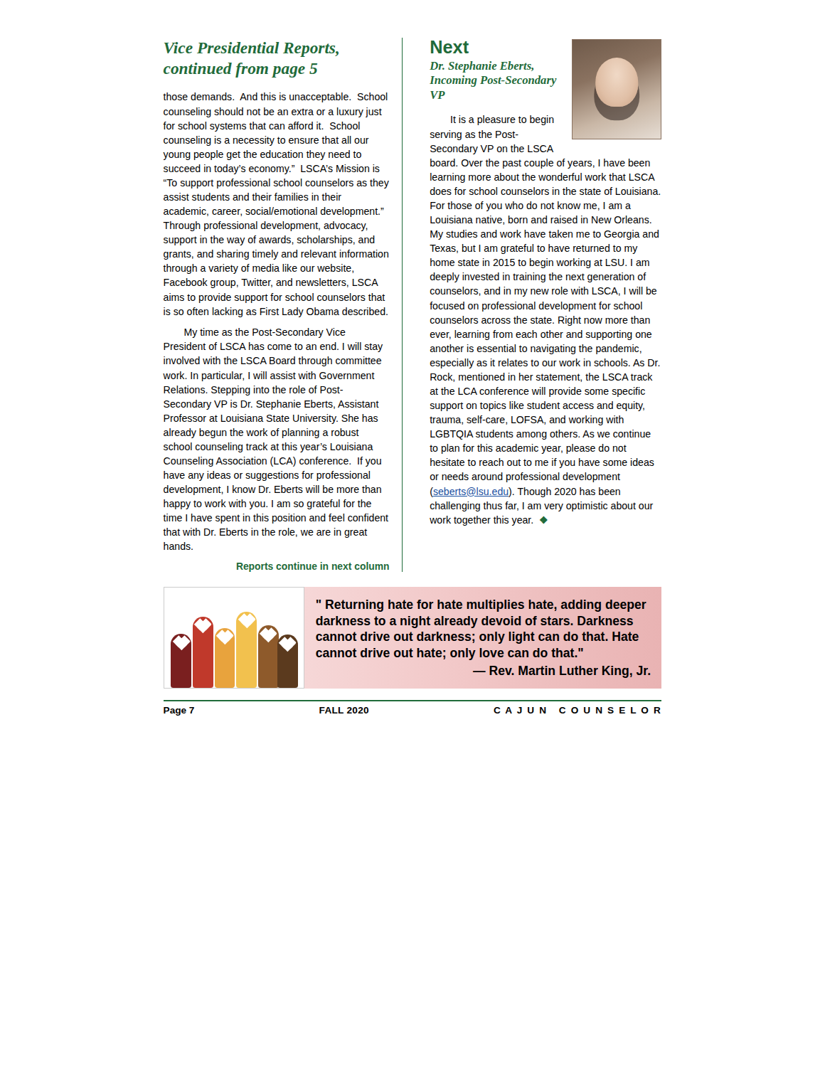Vice Presidential Reports, continued from page 5
those demands. And this is unacceptable. School counseling should not be an extra or a luxury just for school systems that can afford it. School counseling is a necessity to ensure that all our young people get the education they need to succeed in today’s economy.” LSCA’s Mission is “To support professional school counselors as they assist students and their families in their academic, career, social/emotional development.” Through professional development, advocacy, support in the way of awards, scholarships, and grants, and sharing timely and relevant information through a variety of media like our website, Facebook group, Twitter, and newsletters, LSCA aims to provide support for school counselors that is so often lacking as First Lady Obama described.
My time as the Post-Secondary Vice President of LSCA has come to an end. I will stay involved with the LSCA Board through committee work. In particular, I will assist with Government Relations. Stepping into the role of Post-Secondary VP is Dr. Stephanie Eberts, Assistant Professor at Louisiana State University. She has already begun the work of planning a robust school counseling track at this year’s Louisiana Counseling Association (LCA) conference. If you have any ideas or suggestions for professional development, I know Dr. Eberts will be more than happy to work with you. I am so grateful for the time I have spent in this position and feel confident that with Dr. Eberts in the role, we are in great hands.
Reports continue in next column
Next
Dr. Stephanie Eberts, Incoming Post-Secondary VP
It is a pleasure to begin serving as the Post-Secondary VP on the LSCA board. Over the past couple of years, I have been learning more about the wonderful work that LSCA does for school counselors in the state of Louisiana. For those of you who do not know me, I am a Louisiana native, born and raised in New Orleans. My studies and work have taken me to Georgia and Texas, but I am grateful to have returned to my home state in 2015 to begin working at LSU. I am deeply invested in training the next generation of counselors, and in my new role with LSCA, I will be focused on professional development for school counselors across the state. Right now more than ever, learning from each other and supporting one another is essential to navigating the pandemic, especially as it relates to our work in schools. As Dr. Rock, mentioned in her statement, the LSCA track at the LCA conference will provide some specific support on topics like student access and equity, trauma, self-care, LOFSA, and working with LGBTQIA students among others. As we continue to plan for this academic year, please do not hesitate to reach out to me if you have some ideas or needs around professional development (seberts@lsu.edu). Though 2020 has been challenging thus far, I am very optimistic about our work together this year. ❖
" Returning hate for hate multiplies hate, adding deeper darkness to a night already devoid of stars. Darkness cannot drive out darkness; only light can do that. Hate cannot drive out hate; only love can do that." — Rev. Martin Luther King, Jr.
Page 7 FALL 2020 C A J U N C O U N S E L O R